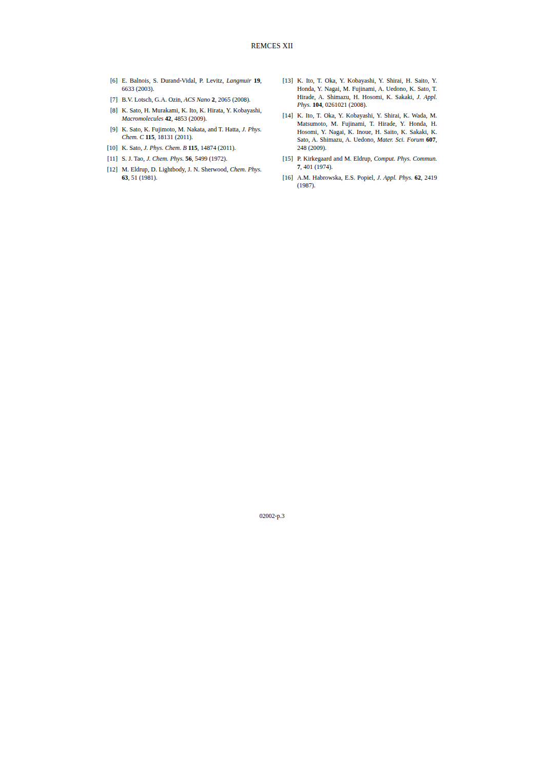REMCES XII
[6]
E. Balnois, S. Durand-Vidal, P. Levitz, Langmuir 19, 6633 (2003).
[7]
B.V. Lotsch, G.A. Ozin, ACS Nano 2, 2065 (2008).
[8]
K. Sato, H. Murakami, K. Ito, K. Hirata, Y. Kobayashi, Macromolecules 42, 4853 (2009).
[9]
K. Sato, K. Fujimoto, M. Nakata, and T. Hatta, J. Phys. Chem. C 115, 18131 (2011).
[10]
K. Sato, J. Phys. Chem. B 115, 14874 (2011).
[11]
S. J. Tao, J. Chem. Phys. 56, 5499 (1972).
[12]
M. Eldrup, D. Lightbody, J. N. Sherwood, Chem. Phys. 63, 51 (1981).
[13]
K. Ito, T. Oka, Y. Kobayashi, Y. Shirai, H. Saito, Y. Honda, Y. Nagai, M. Fujinami, A. Uedono, K. Sato, T. Hirade, A. Shimazu, H. Hosomi, K. Sakaki, J. Appl. Phys. 104, 0261021 (2008).
[14]
K. Ito, T. Oka, Y. Kobayashi, Y. Shirai, K. Wada, M. Matsumoto, M. Fujinami, T. Hirade, Y. Honda, H. Hosomi, Y. Nagai, K. Inoue, H. Saito, K. Sakaki, K. Sato, A. Shimazu, A. Uedono, Mater. Sci. Forum 607, 248 (2009).
[15]
P. Kirkegaard and M. Eldrup, Comput. Phys. Commun. 7, 401 (1974).
[16]
A.M. Habrowska, E.S. Popiel, J. Appl. Phys. 62, 2419 (1987).
02002-p.3